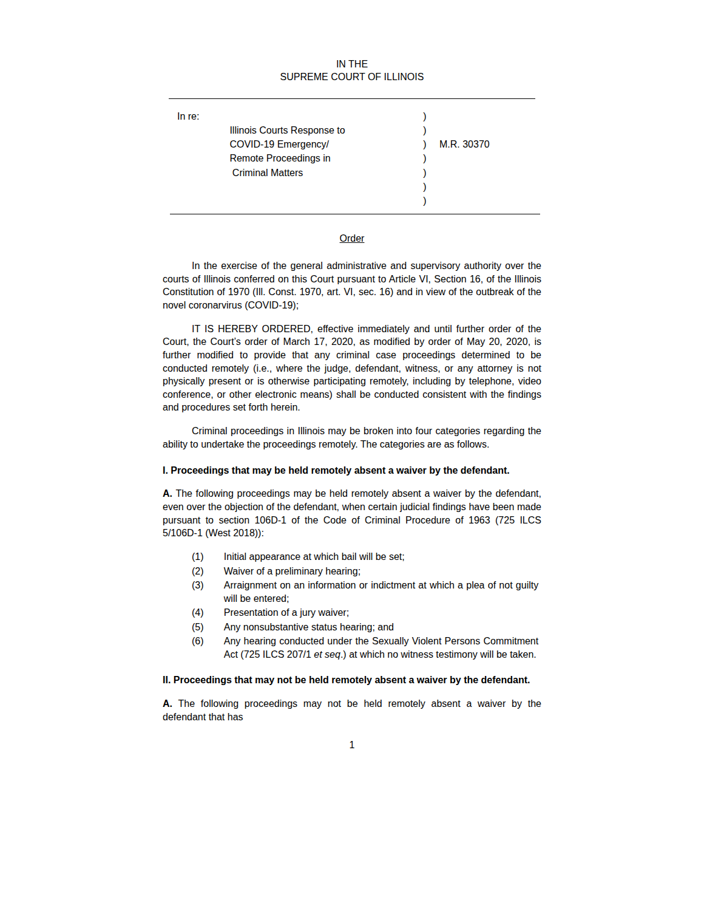IN THE
SUPREME COURT OF ILLINOIS
| In re: | | ) | |
| | Illinois Courts Response to | ) | |
| | COVID-19 Emergency/ | ) | M.R. 30370 |
| | Remote Proceedings in | ) | |
| | Criminal Matters | ) | |
| | | ) | |
| | | ) | |
Order
In the exercise of the general administrative and supervisory authority over the courts of Illinois conferred on this Court pursuant to Article VI, Section 16, of the Illinois Constitution of 1970 (Ill. Const. 1970, art. VI, sec. 16) and in view of the outbreak of the novel coronarvirus (COVID-19);
IT IS HEREBY ORDERED, effective immediately and until further order of the Court, the Court’s order of March 17, 2020, as modified by order of May 20, 2020, is further modified to provide that any criminal case proceedings determined to be conducted remotely (i.e., where the judge, defendant, witness, or any attorney is not physically present or is otherwise participating remotely, including by telephone, video conference, or other electronic means) shall be conducted consistent with the findings and procedures set forth herein.
Criminal proceedings in Illinois may be broken into four categories regarding the ability to undertake the proceedings remotely. The categories are as follows.
I. Proceedings that may be held remotely absent a waiver by the defendant.
A. The following proceedings may be held remotely absent a waiver by the defendant, even over the objection of the defendant, when certain judicial findings have been made pursuant to section 106D-1 of the Code of Criminal Procedure of 1963 (725 ILCS 5/106D-1 (West 2018)):
(1) Initial appearance at which bail will be set;
(2) Waiver of a preliminary hearing;
(3) Arraignment on an information or indictment at which a plea of not guilty will be entered;
(4) Presentation of a jury waiver;
(5) Any nonsubstantive status hearing; and
(6) Any hearing conducted under the Sexually Violent Persons Commitment Act (725 ILCS 207/1 et seq.) at which no witness testimony will be taken.
II. Proceedings that may not be held remotely absent a waiver by the defendant.
A. The following proceedings may not be held remotely absent a waiver by the defendant that has
1